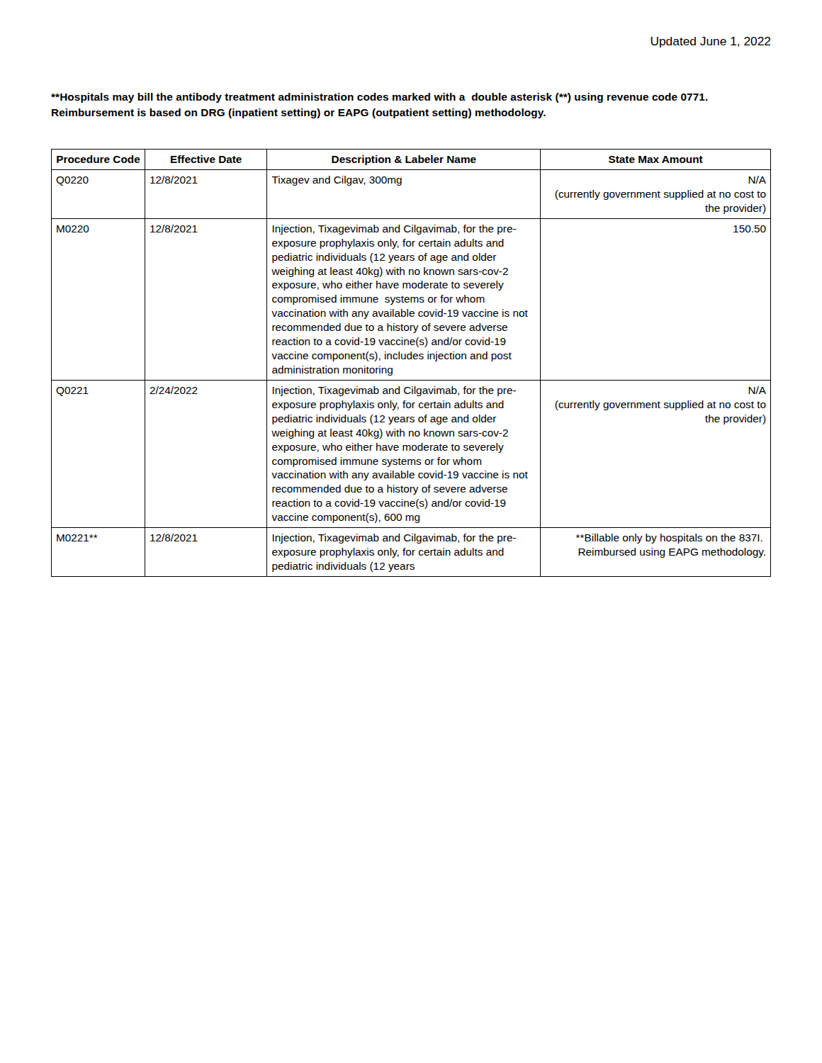Updated June 1, 2022
**Hospitals may bill the antibody treatment administration codes marked with a double asterisk (**) using revenue code 0771. Reimbursement is based on DRG (inpatient setting) or EAPG (outpatient setting) methodology.
| Procedure Code | Effective Date | Description & Labeler Name | State Max Amount |
| --- | --- | --- | --- |
| Q0220 | 12/8/2021 | Tixagev and Cilgav, 300mg | N/A (currently government supplied at no cost to the provider) |
| M0220 | 12/8/2021 | Injection, Tixagevimab and Cilgavimab, for the pre-exposure prophylaxis only, for certain adults and pediatric individuals (12 years of age and older weighing at least 40kg) with no known sars-cov-2 exposure, who either have moderate to severely compromised immune systems or for whom vaccination with any available covid-19 vaccine is not recommended due to a history of severe adverse reaction to a covid-19 vaccine(s) and/or covid-19 vaccine component(s), includes injection and post administration monitoring | 150.50 |
| Q0221 | 2/24/2022 | Injection, Tixagevimab and Cilgavimab, for the pre-exposure prophylaxis only, for certain adults and pediatric individuals (12 years of age and older weighing at least 40kg) with no known sars-cov-2 exposure, who either have moderate to severely compromised immune systems or for whom vaccination with any available covid-19 vaccine is not recommended due to a history of severe adverse reaction to a covid-19 vaccine(s) and/or covid-19 vaccine component(s), 600 mg | N/A (currently government supplied at no cost to the provider) |
| M0221** | 12/8/2021 | Injection, Tixagevimab and Cilgavimab, for the pre-exposure prophylaxis only, for certain adults and pediatric individuals (12 years | **Billable only by hospitals on the 837I. Reimbursed using EAPG methodology. |